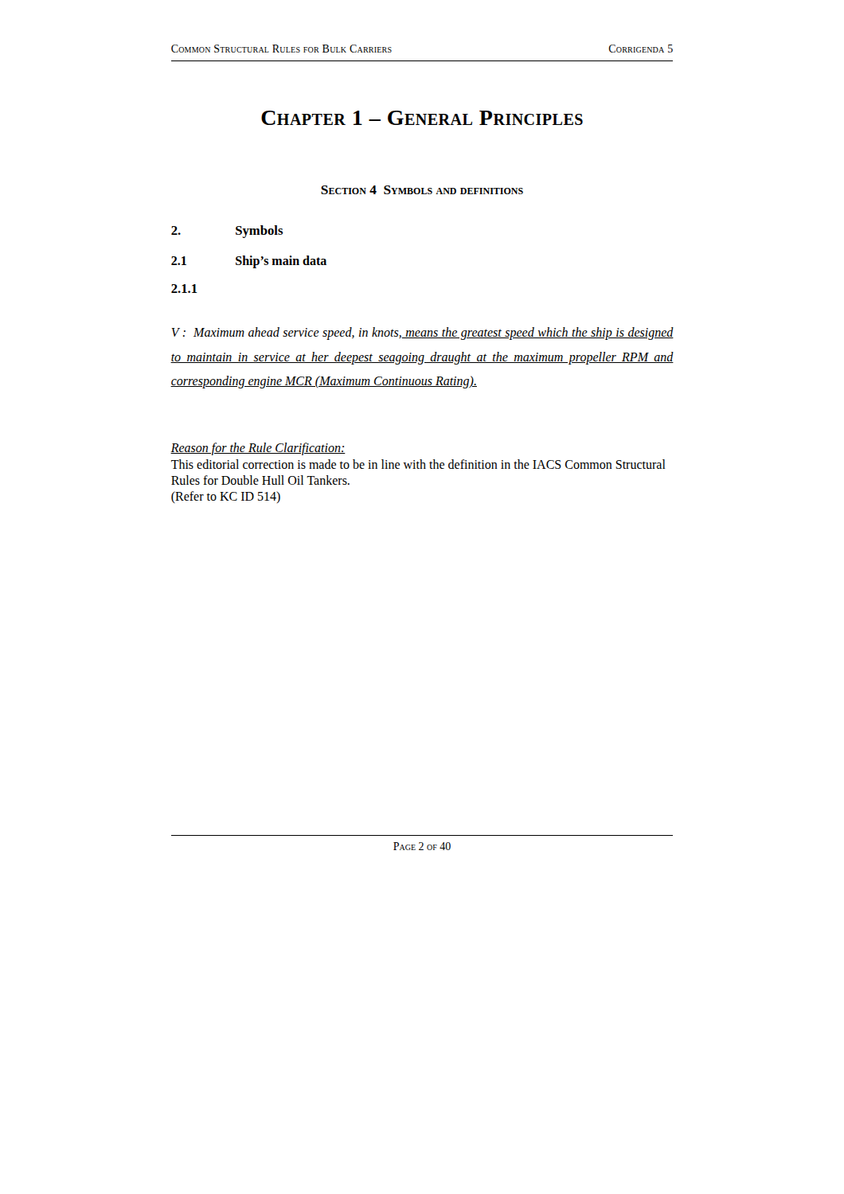Common Structural Rules for Bulk Carriers
Corrigenda 5
Chapter 1 – General Principles
Section 4 Symbols and definitions
2. Symbols
2.1 Ship’s main data
2.1.1
V : Maximum ahead service speed, in knots, means the greatest speed which the ship is designed to maintain in service at her deepest seagoing draught at the maximum propeller RPM and corresponding engine MCR (Maximum Continuous Rating).
Reason for the Rule Clarification:
This editorial correction is made to be in line with the definition in the IACS Common Structural Rules for Double Hull Oil Tankers.
(Refer to KC ID 514)
Page 2 of 40